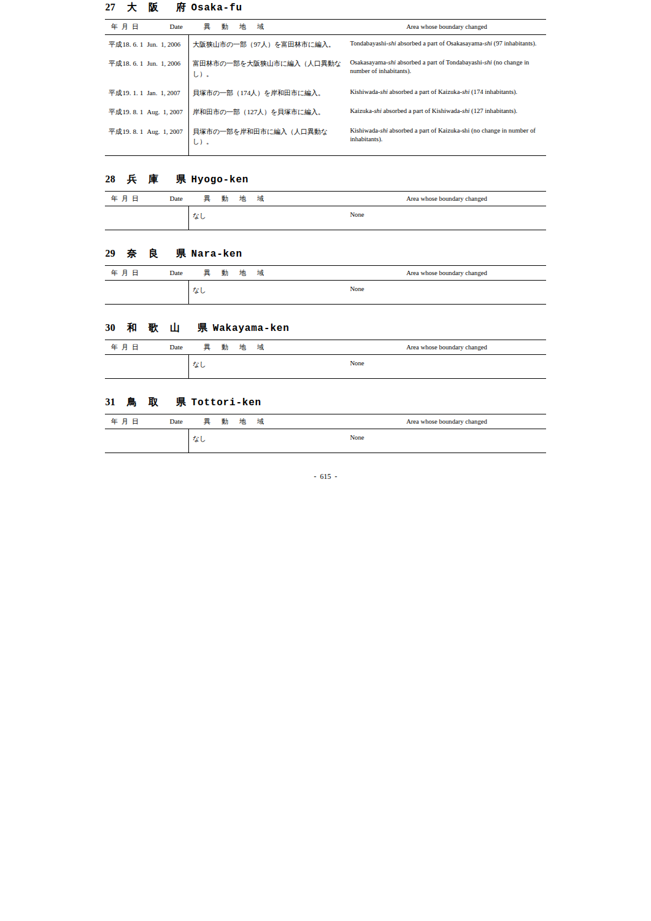27 大阪府 Osaka-fu
| 年 月 日 Date | 異動地域 | Area whose boundary changed |
| --- | --- | --- |
| 平成18. 6. 1 Jun. 1, 2006 | 大阪狭山市の一部（97人）を富田林市に編入。 | Tondabayashi- shi absorbed a part of Osakasayama- shi (97 inhabitants). |
| 平成18. 6. 1 Jun. 1, 2006 | 富田林市の一部を大阪狭山市に編入（人口異動なし）。 | Osakasayama- shi absorbed a part of Tondabayashi- shi (no change in number of inhabitants). |
| 平成19. 1. 1 Jan. 1, 2007 | 貝塚市の一部（174人）を岸和田市に編入。 | Kishiwada- shi absorbed a part of Kaizuka- shi (174 inhabitants). |
| 平成19. 8. 1 Aug. 1, 2007 | 岸和田市の一部（127人）を貝塚市に編入。 | Kaizuka- shi absorbed a part of Kishiwada- shi (127 inhabitants). |
| 平成19. 8. 1 Aug. 1, 2007 | 貝塚市の一部を岸和田市に編入（人口異動なし）。 | Kishiwada- shi absorbed a part of Kaizuka-shi (no change in number of inhabitants). |
28 兵庫県 Hyogo-ken
| 年 月 日 Date | 異動地域 | Area whose boundary changed |
| --- | --- | --- |
| | なし | None |
29 奈良県 Nara-ken
| 年 月 日 Date | 異動地域 | Area whose boundary changed |
| --- | --- | --- |
| | なし | None |
30 和歌山県 Wakayama-ken
| 年 月 日 Date | 異動地域 | Area whose boundary changed |
| --- | --- | --- |
| | なし | None |
31 鳥取県 Tottori-ken
| 年 月 日 Date | 異動地域 | Area whose boundary changed |
| --- | --- | --- |
| | なし | None |
- 615 -